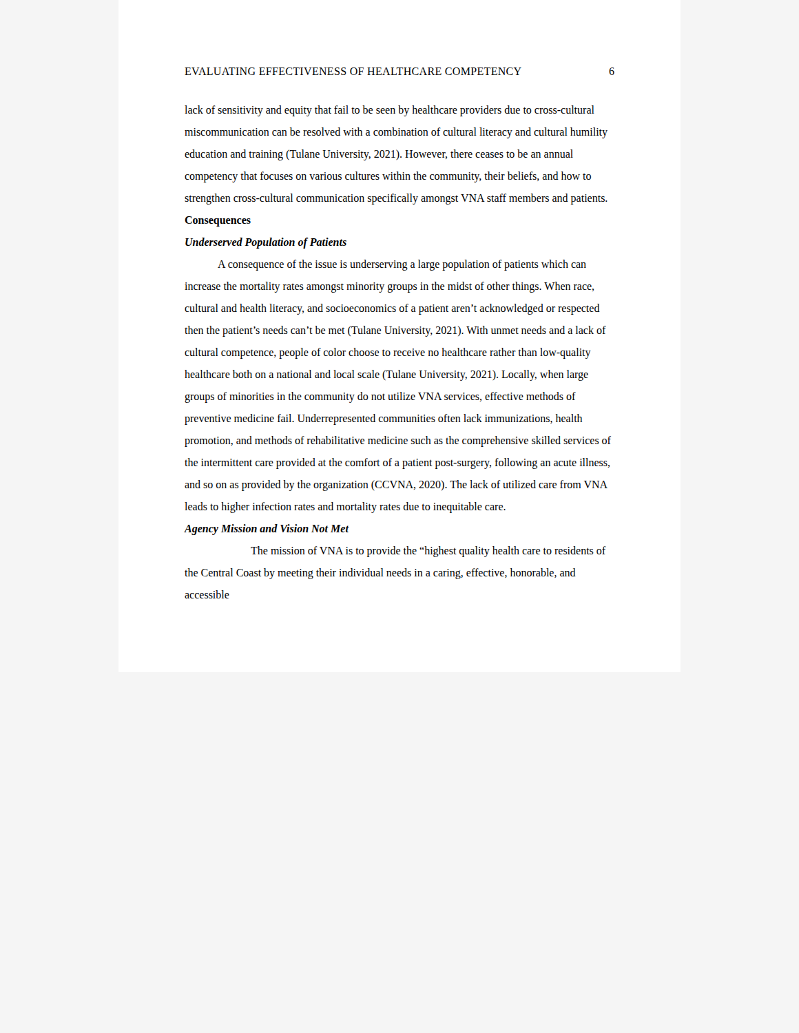Evaluating Effectiveness of Healthcare Competency 6
lack of sensitivity and equity that fail to be seen by healthcare providers due to cross-cultural miscommunication can be resolved with a combination of cultural literacy and cultural humility education and training (Tulane University, 2021). However, there ceases to be an annual competency that focuses on various cultures within the community, their beliefs, and how to strengthen cross-cultural communication specifically amongst VNA staff members and patients.
Consequences
Underserved Population of Patients
A consequence of the issue is underserving a large population of patients which can increase the mortality rates amongst minority groups in the midst of other things. When race, cultural and health literacy, and socioeconomics of a patient aren’t acknowledged or respected then the patient’s needs can’t be met (Tulane University, 2021). With unmet needs and a lack of cultural competence, people of color choose to receive no healthcare rather than low-quality healthcare both on a national and local scale (Tulane University, 2021). Locally, when large groups of minorities in the community do not utilize VNA services, effective methods of preventive medicine fail. Underrepresented communities often lack immunizations, health promotion, and methods of rehabilitative medicine such as the comprehensive skilled services of the intermittent care provided at the comfort of a patient post-surgery, following an acute illness, and so on as provided by the organization (CCVNA, 2020). The lack of utilized care from VNA leads to higher infection rates and mortality rates due to inequitable care.
Agency Mission and Vision Not Met
The mission of VNA is to provide the “highest quality health care to residents of the Central Coast by meeting their individual needs in a caring, effective, honorable, and accessible